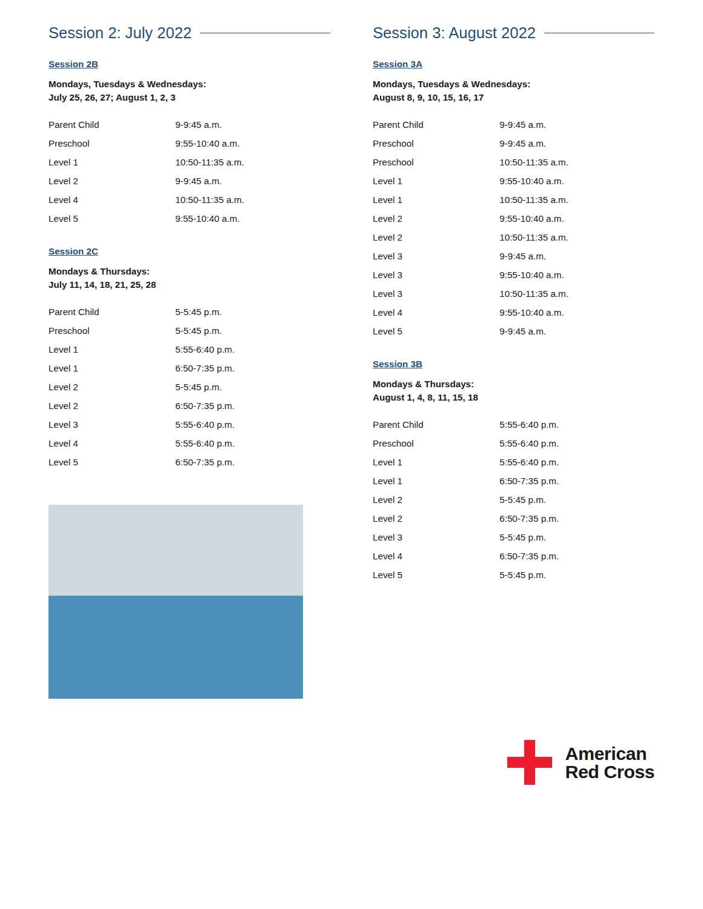Session 2: July 2022
Session 2B
Mondays, Tuesdays & Wednesdays:
July 25, 26, 27; August 1, 2, 3
| Parent Child | 9-9:45 a.m. |
| Preschool | 9:55-10:40 a.m. |
| Level 1 | 10:50-11:35 a.m. |
| Level 2 | 9-9:45 a.m. |
| Level 4 | 10:50-11:35 a.m. |
| Level 5 | 9:55-10:40 a.m. |
Session 2C
Mondays & Thursdays:
July 11, 14, 18, 21, 25, 28
| Parent Child | 5-5:45 p.m. |
| Preschool | 5-5:45 p.m. |
| Level 1 | 5:55-6:40 p.m. |
| Level 1 | 6:50-7:35 p.m. |
| Level 2 | 5-5:45 p.m. |
| Level 2 | 6:50-7:35 p.m. |
| Level 3 | 5:55-6:40 p.m. |
| Level 4 | 5:55-6:40 p.m. |
| Level 5 | 6:50-7:35 p.m. |
Session 3: August 2022
Session 3A
Mondays, Tuesdays & Wednesdays:
August 8, 9, 10, 15, 16, 17
| Parent Child | 9-9:45 a.m. |
| Preschool | 9-9:45 a.m. |
| Preschool | 10:50-11:35 a.m. |
| Level 1 | 9:55-10:40 a.m. |
| Level 1 | 10:50-11:35 a.m. |
| Level 2 | 9:55-10:40 a.m. |
| Level 2 | 10:50-11:35 a.m. |
| Level 3 | 9-9:45 a.m. |
| Level 3 | 9:55-10:40 a.m. |
| Level 3 | 10:50-11:35 a.m. |
| Level 4 | 9:55-10:40 a.m. |
| Level 5 | 9-9:45 a.m. |
Session 3B
Mondays & Thursdays:
August 1, 4, 8, 11, 15, 18
| Parent Child | 5:55-6:40 p.m. |
| Preschool | 5:55-6:40 p.m. |
| Level 1 | 5:55-6:40 p.m. |
| Level 1 | 6:50-7:35 p.m. |
| Level 2 | 5-5:45 p.m. |
| Level 2 | 6:50-7:35 p.m. |
| Level 3 | 5-5:45 p.m. |
| Level 4 | 6:50-7:35 p.m. |
| Level 5 | 5-5:45 p.m. |
American Red Cross